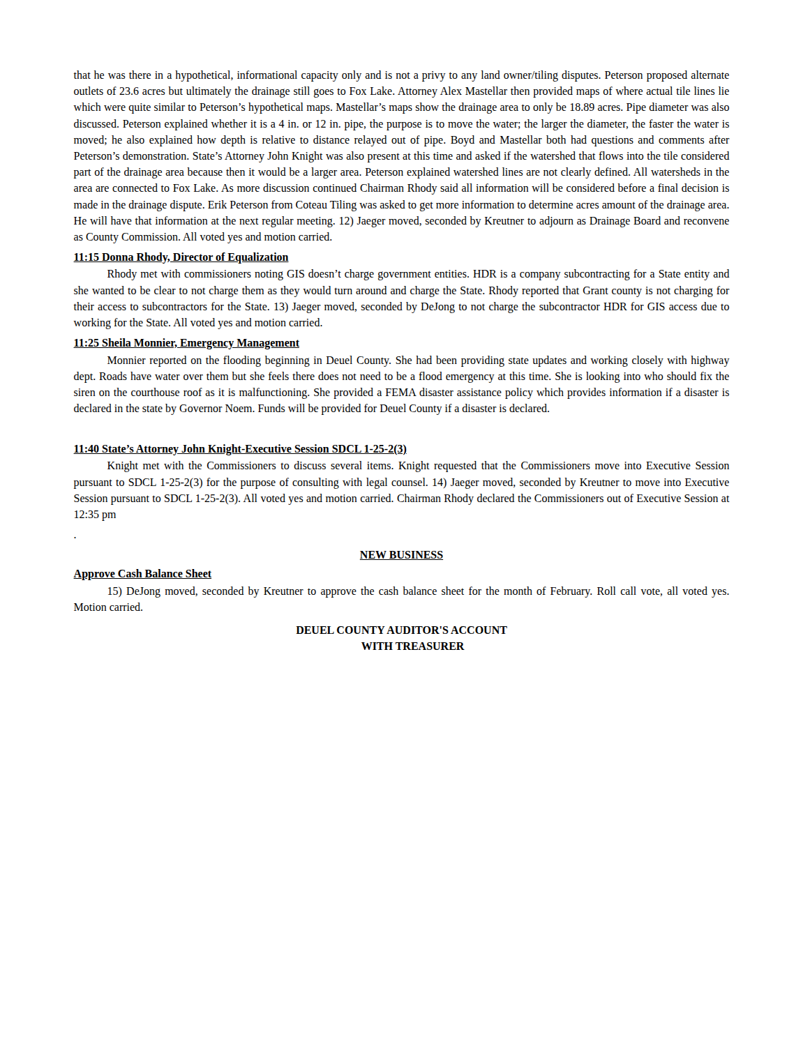that he was there in a hypothetical, informational capacity only and is not a privy to any land owner/tiling disputes. Peterson proposed alternate outlets of 23.6 acres but ultimately the drainage still goes to Fox Lake. Attorney Alex Mastellar then provided maps of where actual tile lines lie which were quite similar to Peterson’s hypothetical maps. Mastellar’s maps show the drainage area to only be 18.89 acres. Pipe diameter was also discussed. Peterson explained whether it is a 4 in. or 12 in. pipe, the purpose is to move the water; the larger the diameter, the faster the water is moved; he also explained how depth is relative to distance relayed out of pipe. Boyd and Mastellar both had questions and comments after Peterson’s demonstration. State’s Attorney John Knight was also present at this time and asked if the watershed that flows into the tile considered part of the drainage area because then it would be a larger area. Peterson explained watershed lines are not clearly defined. All watersheds in the area are connected to Fox Lake. As more discussion continued Chairman Rhody said all information will be considered before a final decision is made in the drainage dispute. Erik Peterson from Coteau Tiling was asked to get more information to determine acres amount of the drainage area. He will have that information at the next regular meeting. 12) Jaeger moved, seconded by Kreutner to adjourn as Drainage Board and reconvene as County Commission. All voted yes and motion carried.
11:15 Donna Rhody, Director of Equalization
Rhody met with commissioners noting GIS doesn’t charge government entities. HDR is a company subcontracting for a State entity and she wanted to be clear to not charge them as they would turn around and charge the State. Rhody reported that Grant county is not charging for their access to subcontractors for the State. 13) Jaeger moved, seconded by DeJong to not charge the subcontractor HDR for GIS access due to working for the State. All voted yes and motion carried.
11:25 Sheila Monnier, Emergency Management
Monnier reported on the flooding beginning in Deuel County. She had been providing state updates and working closely with highway dept. Roads have water over them but she feels there does not need to be a flood emergency at this time. She is looking into who should fix the siren on the courthouse roof as it is malfunctioning. She provided a FEMA disaster assistance policy which provides information if a disaster is declared in the state by Governor Noem. Funds will be provided for Deuel County if a disaster is declared.
11:40 State’s Attorney John Knight-Executive Session SDCL 1-25-2(3)
Knight met with the Commissioners to discuss several items. Knight requested that the Commissioners move into Executive Session pursuant to SDCL 1-25-2(3) for the purpose of consulting with legal counsel. 14) Jaeger moved, seconded by Kreutner to move into Executive Session pursuant to SDCL 1-25-2(3). All voted yes and motion carried. Chairman Rhody declared the Commissioners out of Executive Session at 12:35 pm
.
NEW BUSINESS
Approve Cash Balance Sheet
15) DeJong moved, seconded by Kreutner to approve the cash balance sheet for the month of February. Roll call vote, all voted yes. Motion carried.
DEUEL COUNTY AUDITOR'S ACCOUNT WITH TREASURER